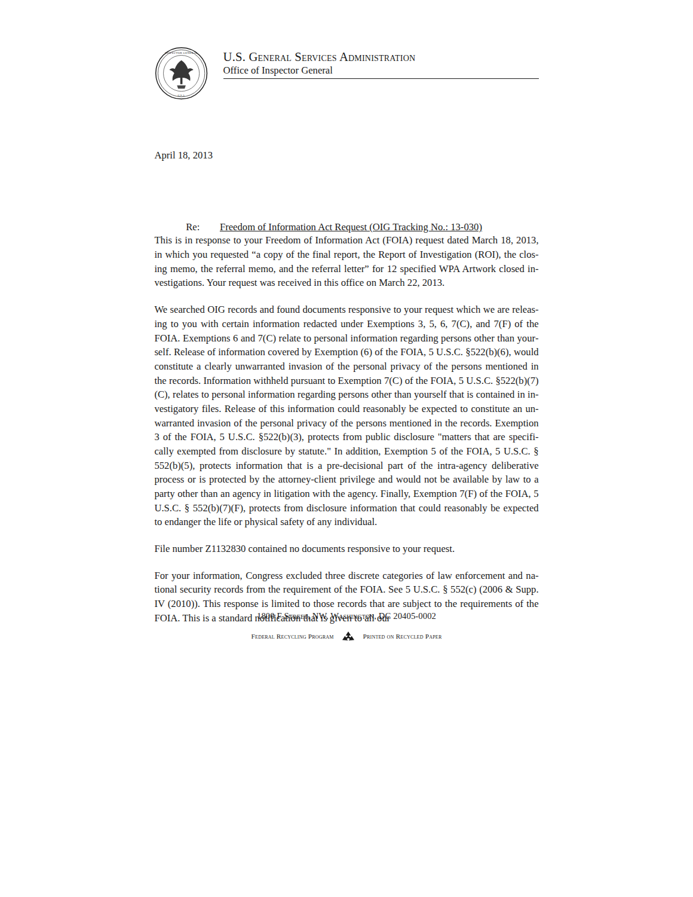INSPECTOR GENERAL GSA
U.S. General Services Administration
Office of Inspector General
April 18, 2013
Re: Freedom of Information Act Request (OIG Tracking No.: 13-030)
This is in response to your Freedom of Information Act (FOIA) request dated March 18, 2013, in which you requested “a copy of the final report, the Report of Investigation (ROI), the closing memo, the referral memo, and the referral letter” for 12 specified WPA Artwork closed investigations. Your request was received in this office on March 22, 2013.
We searched OIG records and found documents responsive to your request which we are releasing to you with certain information redacted under Exemptions 3, 5, 6, 7(C), and 7(F) of the FOIA. Exemptions 6 and 7(C) relate to personal information regarding persons other than yourself. Release of information covered by Exemption (6) of the FOIA, 5 U.S.C. §522(b)(6), would constitute a clearly unwarranted invasion of the personal privacy of the persons mentioned in the records. Information withheld pursuant to Exemption 7(C) of the FOIA, 5 U.S.C. §522(b)(7)(C), relates to personal information regarding persons other than yourself that is contained in investigatory files. Release of this information could reasonably be expected to constitute an unwarranted invasion of the personal privacy of the persons mentioned in the records. Exemption 3 of the FOIA, 5 U.S.C. §522(b)(3), protects from public disclosure "matters that are specifically exempted from disclosure by statute." In addition, Exemption 5 of the FOIA, 5 U.S.C. § 552(b)(5), protects information that is a pre-decisional part of the intra-agency deliberative process or is protected by the attorney-client privilege and would not be available by law to a party other than an agency in litigation with the agency. Finally, Exemption 7(F) of the FOIA, 5 U.S.C. § 552(b)(7)(F), protects from disclosure information that could reasonably be expected to endanger the life or physical safety of any individual.
File number Z1132830 contained no documents responsive to your request.
For your information, Congress excluded three discrete categories of law enforcement and national security records from the requirement of the FOIA. See 5 U.S.C. § 552(c) (2006 & Supp. IV (2010)). This response is limited to those records that are subject to the requirements of the FOIA. This is a standard notification that is given to all our
1800 F Street, NW, Washington, DC 20405-0002
Federal Recycling Program Printed on Recycled Paper